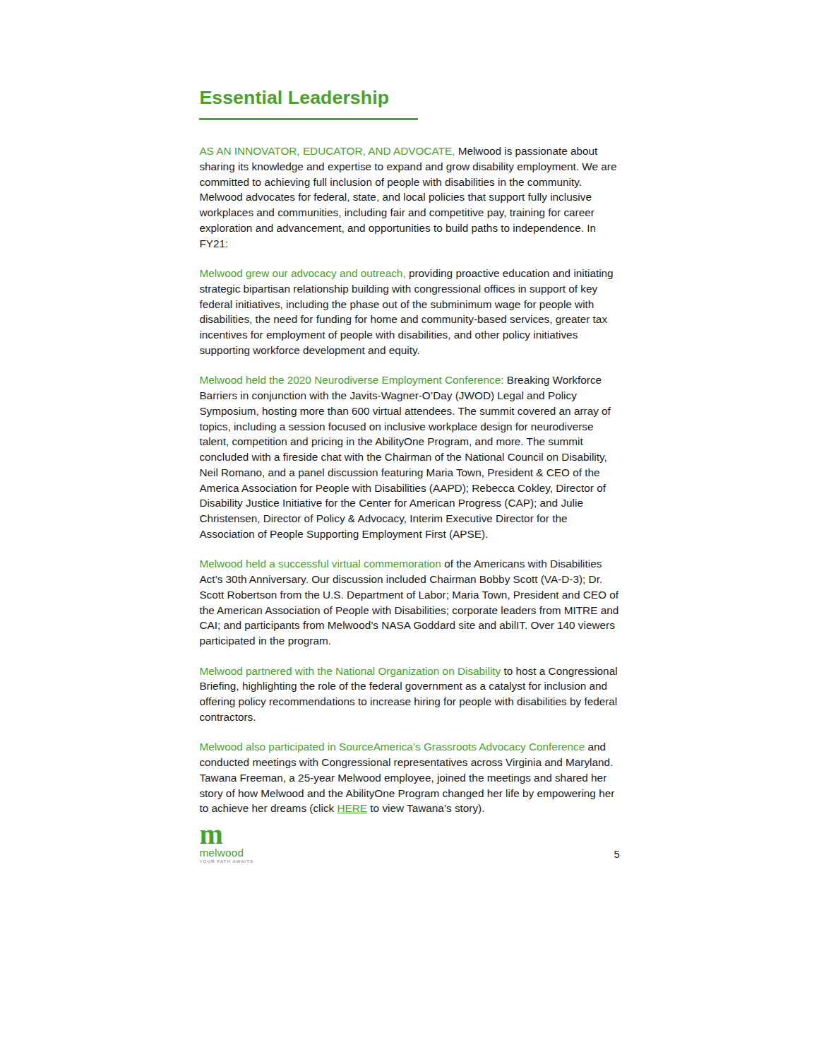Essential Leadership
AS AN INNOVATOR, EDUCATOR, AND ADVOCATE, Melwood is passionate about sharing its knowledge and expertise to expand and grow disability employment. We are committed to achieving full inclusion of people with disabilities in the community. Melwood advocates for federal, state, and local policies that support fully inclusive workplaces and communities, including fair and competitive pay, training for career exploration and advancement, and opportunities to build paths to independence. In FY21:
Melwood grew our advocacy and outreach, providing proactive education and initiating strategic bipartisan relationship building with congressional offices in support of key federal initiatives, including the phase out of the subminimum wage for people with disabilities, the need for funding for home and community-based services, greater tax incentives for employment of people with disabilities, and other policy initiatives supporting workforce development and equity.
Melwood held the 2020 Neurodiverse Employment Conference: Breaking Workforce Barriers in conjunction with the Javits-Wagner-O’Day (JWOD) Legal and Policy Symposium, hosting more than 600 virtual attendees. The summit covered an array of topics, including a session focused on inclusive workplace design for neurodiverse talent, competition and pricing in the AbilityOne Program, and more. The summit concluded with a fireside chat with the Chairman of the National Council on Disability, Neil Romano, and a panel discussion featuring Maria Town, President & CEO of the America Association for People with Disabilities (AAPD); Rebecca Cokley, Director of Disability Justice Initiative for the Center for American Progress (CAP); and Julie Christensen, Director of Policy & Advocacy, Interim Executive Director for the Association of People Supporting Employment First (APSE).
Melwood held a successful virtual commemoration of the Americans with Disabilities Act’s 30th Anniversary. Our discussion included Chairman Bobby Scott (VA-D-3); Dr. Scott Robertson from the U.S. Department of Labor; Maria Town, President and CEO of the American Association of People with Disabilities; corporate leaders from MITRE and CAI; and participants from Melwood’s NASA Goddard site and abilIT. Over 140 viewers participated in the program.
Melwood partnered with the National Organization on Disability to host a Congressional Briefing, highlighting the role of the federal government as a catalyst for inclusion and offering policy recommendations to increase hiring for people with disabilities by federal contractors.
Melwood also participated in SourceAmerica’s Grassroots Advocacy Conference and conducted meetings with Congressional representatives across Virginia and Maryland. Tawana Freeman, a 25-year Melwood employee, joined the meetings and shared her story of how Melwood and the AbilityOne Program changed her life by empowering her to achieve her dreams (click HERE to view Tawana’s story).
m melwood YOUR PATH AWAITS
5